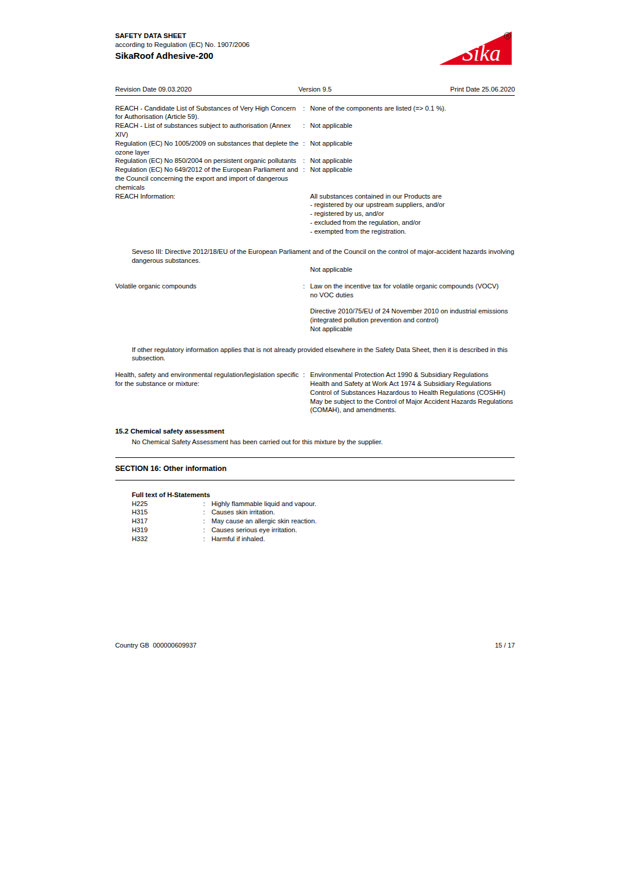SAFETY DATA SHEET
according to Regulation (EC) No. 1907/2006
SikaRoof Adhesive-200
Sika R
Revision Date 09.03.2020
Version 9.5
Print Date 25.06.2020
| REACH - Candidate List of Substances of Very High Concern for Authorisation (Article 59). | : | None of the components are listed (=> 0.1 %). |
| REACH - List of substances subject to authorisation (Annex XIV) | : | Not applicable |
| Regulation (EC) No 1005/2009 on substances that deplete the ozone layer | : | Not applicable |
| Regulation (EC) No 850/2004 on persistent organic pollutants | : | Not applicable |
| Regulation (EC) No 649/2012 of the European Parliament and the Council concerning the export and import of dangerous chemicals | : | Not applicable |
| REACH Information: | | All substances contained in our Products are - registered by our upstream suppliers, and/or - registered by us, and/or - excluded from the regulation, and/or - exempted from the registration. |
Seveso III: Directive 2012/18/EU of the European Parliament and of the Council on the control of major-accident hazards involving dangerous substances.
| | | Not applicable |
| Volatile organic compounds | : | Law on the incentive tax for volatile organic compounds (VOCV) no VOC duties Directive 2010/75/EU of 24 November 2010 on industrial emissions (integrated pollution prevention and control) Not applicable |
If other regulatory information applies that is not already provided elsewhere in the Safety Data Sheet, then it is described in this subsection.
| Health, safety and environmental regulation/legislation specific for the substance or mixture: | : | Environmental Protection Act 1990 & Subsidiary Regulations Health and Safety at Work Act 1974 & Subsidiary Regulations Control of Substances Hazardous to Health Regulations (COSHH) May be subject to the Control of Major Accident Hazards Regulations (COMAH), and amendments. |
15.2 Chemical safety assessment
No Chemical Safety Assessment has been carried out for this mixture by the supplier.
SECTION 16: Other information
Full text of H-Statements
| H225 | : | Highly flammable liquid and vapour. |
| H315 | : | Causes skin irritation. |
| H317 | : | May cause an allergic skin reaction. |
| H319 | : | Causes serious eye irritation. |
| H332 | : | Harmful if inhaled. |
Country GB 000000609937
15 / 17